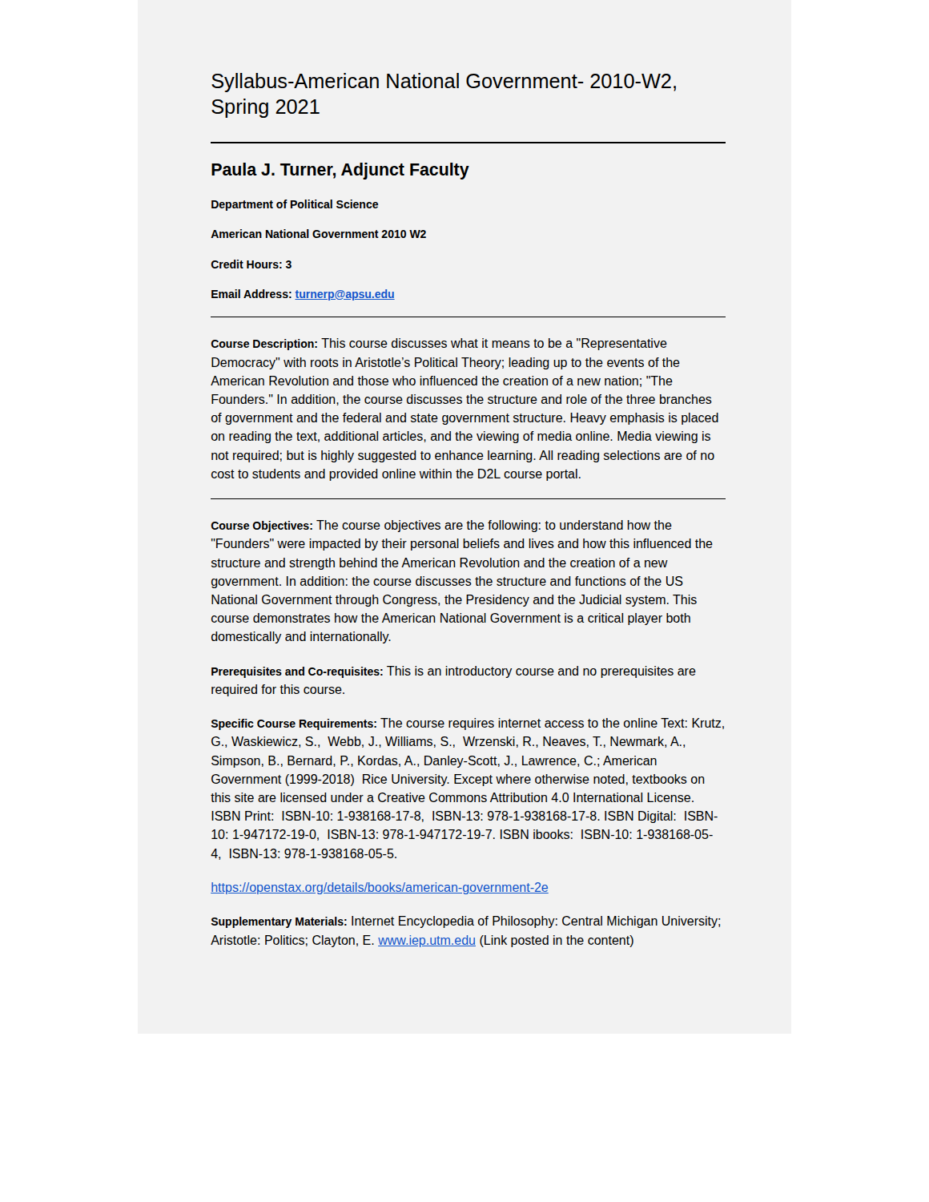Syllabus-American National Government- 2010-W2, Spring 2021
Paula J. Turner, Adjunct Faculty
Department of Political Science
American National Government 2010 W2
Credit Hours: 3
Email Address: turnerp@apsu.edu
Course Description: This course discusses what it means to be a "Representative Democracy" with roots in Aristotle’s Political Theory; leading up to the events of the American Revolution and those who influenced the creation of a new nation; "The Founders." In addition, the course discusses the structure and role of the three branches of government and the federal and state government structure. Heavy emphasis is placed on reading the text, additional articles, and the viewing of media online. Media viewing is not required; but is highly suggested to enhance learning. All reading selections are of no cost to students and provided online within the D2L course portal.
Course Objectives: The course objectives are the following: to understand how the "Founders" were impacted by their personal beliefs and lives and how this influenced the structure and strength behind the American Revolution and the creation of a new government. In addition: the course discusses the structure and functions of the US National Government through Congress, the Presidency and the Judicial system. This course demonstrates how the American National Government is a critical player both domestically and internationally.
Prerequisites and Co-requisites: This is an introductory course and no prerequisites are required for this course.
Specific Course Requirements: The course requires internet access to the online Text: Krutz, G., Waskiewicz, S., Webb, J., Williams, S., Wrzenski, R., Neaves, T., Newmark, A., Simpson, B., Bernard, P., Kordas, A., Danley-Scott, J., Lawrence, C.; American Government (1999-2018) Rice University. Except where otherwise noted, textbooks on this site are licensed under a Creative Commons Attribution 4.0 International License. ISBN Print: ISBN-10: 1-938168-17-8, ISBN-13: 978-1-938168-17-8. ISBN Digital: ISBN-10: 1-947172-19-0, ISBN-13: 978-1-947172-19-7. ISBN ibooks: ISBN-10: 1-938168-05-4, ISBN-13: 978-1-938168-05-5.
https://openstax.org/details/books/american-government-2e
Supplementary Materials: Internet Encyclopedia of Philosophy: Central Michigan University; Aristotle: Politics; Clayton, E. www.iep.utm.edu (Link posted in the content)